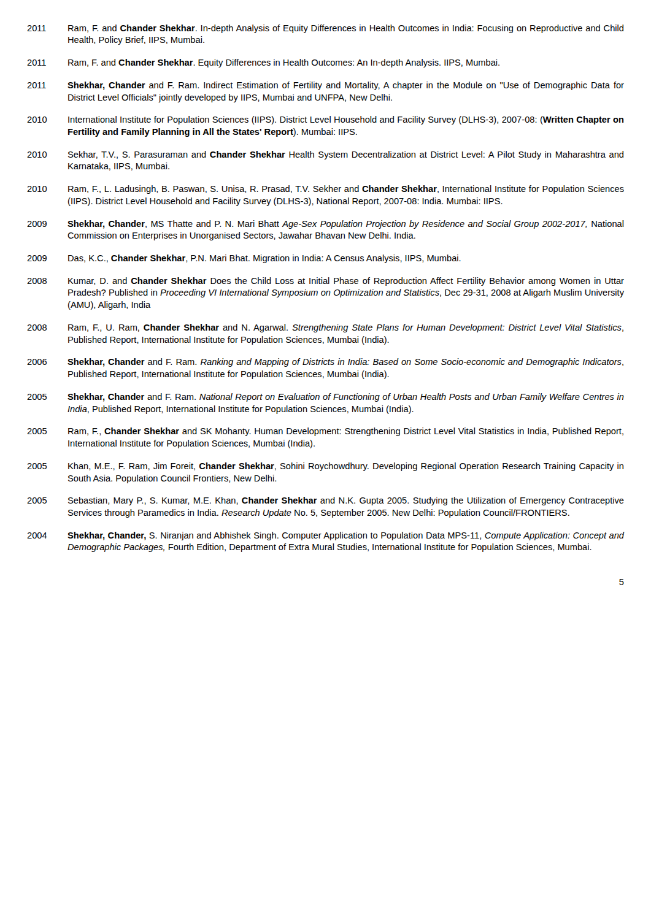2011
Ram, F. and Chander Shekhar. In-depth Analysis of Equity Differences in Health Outcomes in India: Focusing on Reproductive and Child Health, Policy Brief, IIPS, Mumbai.
2011
Ram, F. and Chander Shekhar. Equity Differences in Health Outcomes: An In-depth Analysis. IIPS, Mumbai.
2011
Shekhar, Chander and F. Ram. Indirect Estimation of Fertility and Mortality, A chapter in the Module on "Use of Demographic Data for District Level Officials" jointly developed by IIPS, Mumbai and UNFPA, New Delhi.
2010
International Institute for Population Sciences (IIPS). District Level Household and Facility Survey (DLHS-3), 2007-08: (Written Chapter on Fertility and Family Planning in All the States' Report). Mumbai: IIPS.
2010
Sekhar, T.V., S. Parasuraman and Chander Shekhar Health System Decentralization at District Level: A Pilot Study in Maharashtra and Karnataka, IIPS, Mumbai.
2010
Ram, F., L. Ladusingh, B. Paswan, S. Unisa, R. Prasad, T.V. Sekher and Chander Shekhar, International Institute for Population Sciences (IIPS). District Level Household and Facility Survey (DLHS-3), National Report, 2007-08: India. Mumbai: IIPS.
2009
Shekhar, Chander, MS Thatte and P. N. Mari Bhatt Age-Sex Population Projection by Residence and Social Group 2002-2017, National Commission on Enterprises in Unorganised Sectors, Jawahar Bhavan New Delhi. India.
2009
Das, K.C., Chander Shekhar, P.N. Mari Bhat. Migration in India: A Census Analysis, IIPS, Mumbai.
2008
Kumar, D. and Chander Shekhar Does the Child Loss at Initial Phase of Reproduction Affect Fertility Behavior among Women in Uttar Pradesh? Published in Proceeding VI International Symposium on Optimization and Statistics, Dec 29-31, 2008 at Aligarh Muslim University (AMU), Aligarh, India
2008
Ram, F., U. Ram, Chander Shekhar and N. Agarwal. Strengthening State Plans for Human Development: District Level Vital Statistics, Published Report, International Institute for Population Sciences, Mumbai (India).
2006
Shekhar, Chander and F. Ram. Ranking and Mapping of Districts in India: Based on Some Socio-economic and Demographic Indicators, Published Report, International Institute for Population Sciences, Mumbai (India).
2005
Shekhar, Chander and F. Ram. National Report on Evaluation of Functioning of Urban Health Posts and Urban Family Welfare Centres in India, Published Report, International Institute for Population Sciences, Mumbai (India).
2005
Ram, F., Chander Shekhar and SK Mohanty. Human Development: Strengthening District Level Vital Statistics in India, Published Report, International Institute for Population Sciences, Mumbai (India).
2005
Khan, M.E., F. Ram, Jim Foreit, Chander Shekhar, Sohini Roychowdhury. Developing Regional Operation Research Training Capacity in South Asia. Population Council Frontiers, New Delhi.
2005
Sebastian, Mary P., S. Kumar, M.E. Khan, Chander Shekhar and N.K. Gupta 2005. Studying the Utilization of Emergency Contraceptive Services through Paramedics in India. Research Update No. 5, September 2005. New Delhi: Population Council/FRONTIERS.
2004
Shekhar, Chander, S. Niranjan and Abhishek Singh. Computer Application to Population Data MPS-11, Compute Application: Concept and Demographic Packages, Fourth Edition, Department of Extra Mural Studies, International Institute for Population Sciences, Mumbai.
5